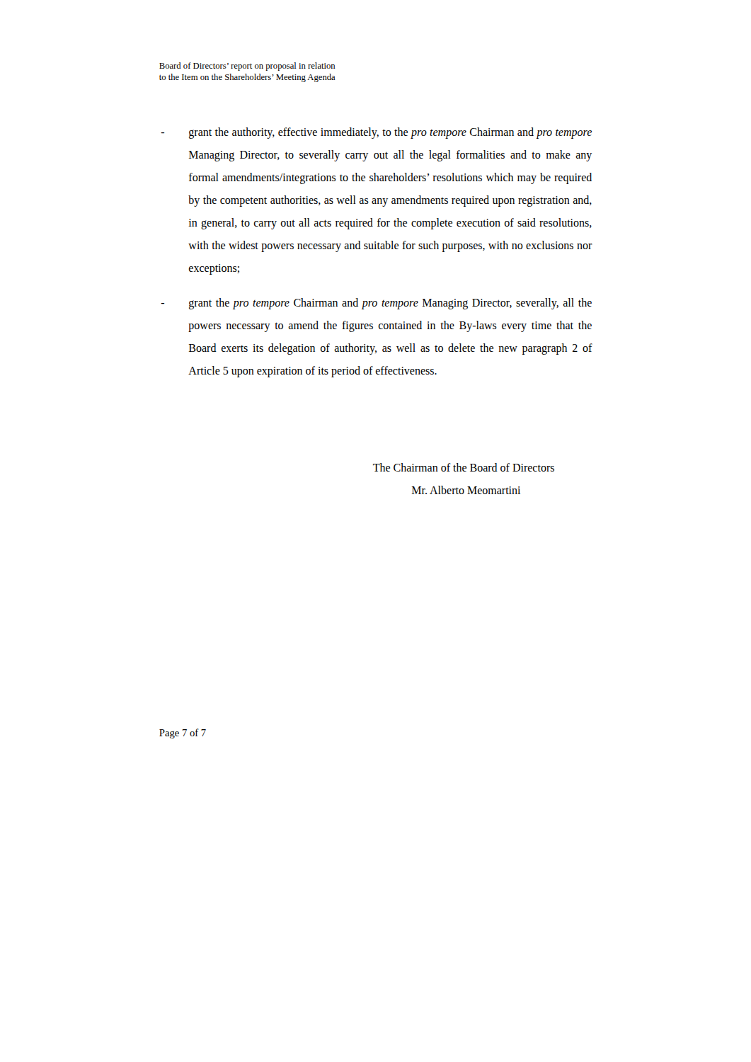Board of Directors’ report on proposal in relation
to the Item on the Shareholders’ Meeting Agenda
grant the authority, effective immediately, to the pro tempore Chairman and pro tempore Managing Director, to severally carry out all the legal formalities and to make any formal amendments/integrations to the shareholders’ resolutions which may be required by the competent authorities, as well as any amendments required upon registration and, in general, to carry out all acts required for the complete execution of said resolutions, with the widest powers necessary and suitable for such purposes, with no exclusions nor exceptions;
grant the pro tempore Chairman and pro tempore Managing Director, severally, all the powers necessary to amend the figures contained in the By-laws every time that the Board exerts its delegation of authority, as well as to delete the new paragraph 2 of Article 5 upon expiration of its period of effectiveness.
The Chairman of the Board of Directors Mr. Alberto Meomartini
Page 7 of 7